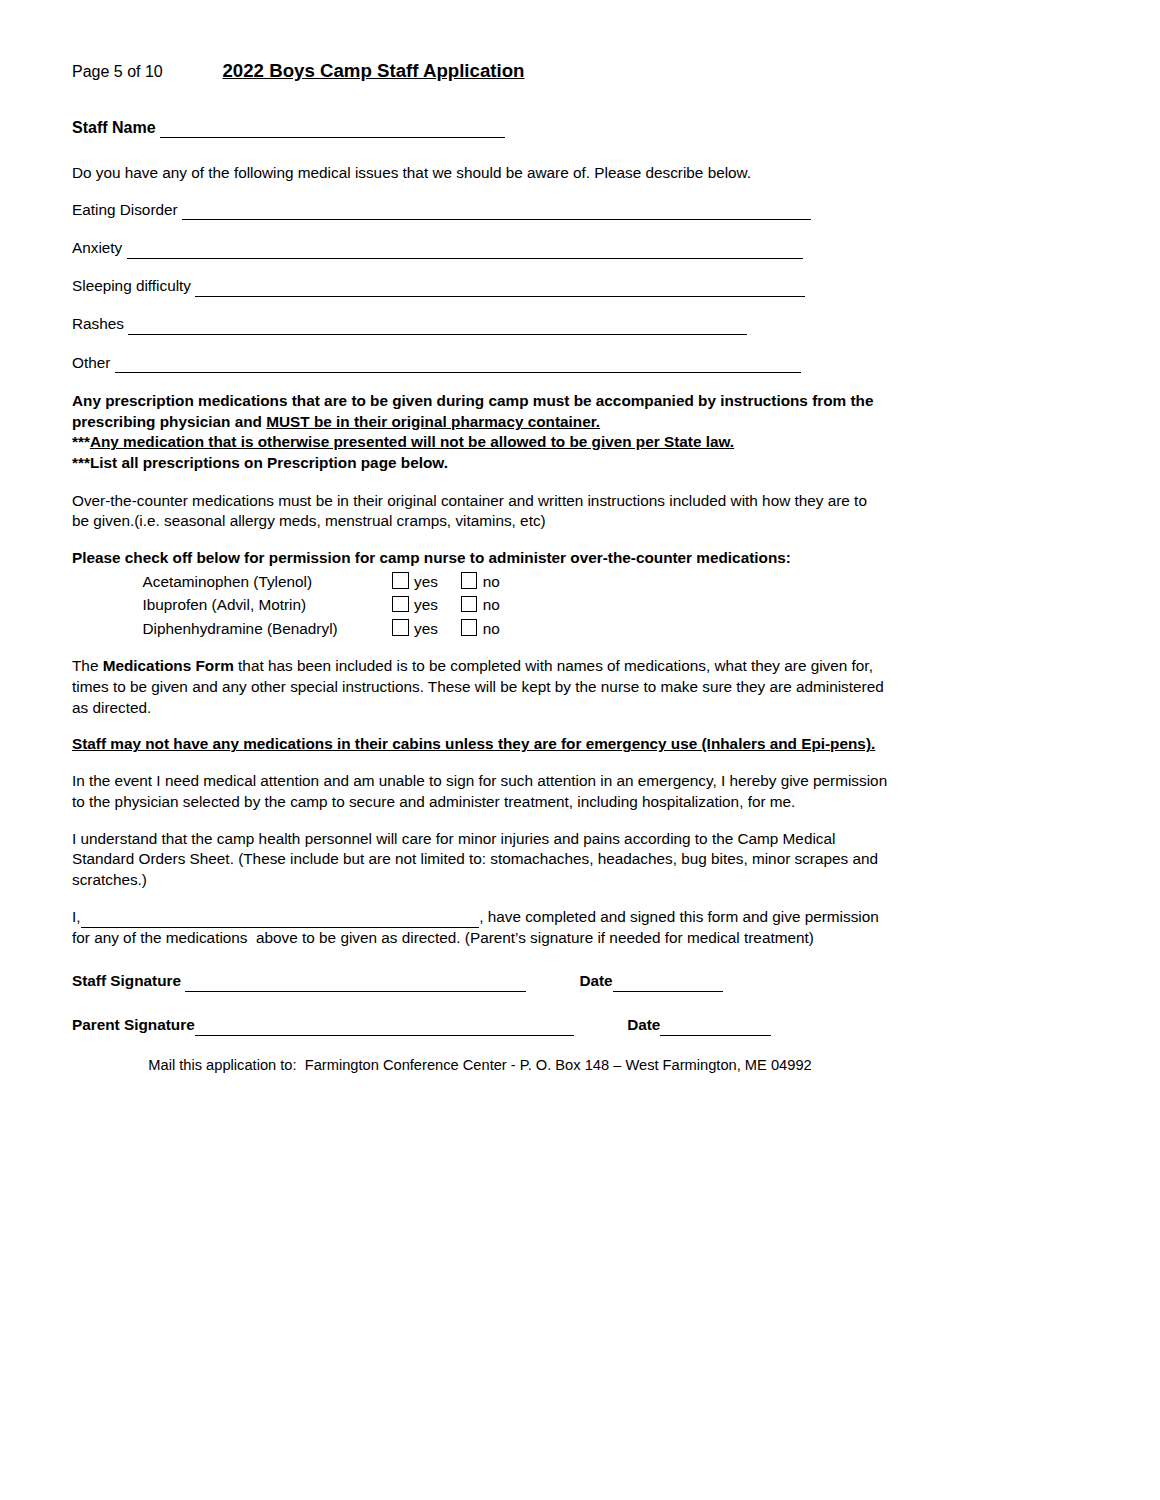Page 5 of 10 2022 Boys Camp Staff Application
Staff Name
Do you have any of the following medical issues that we should be aware of. Please describe below.
Eating Disorder
Anxiety
Sleeping difficulty
Rashes
Other
Any prescription medications that are to be given during camp must be accompanied by instructions from the prescribing physician and MUST be in their original pharmacy container.
***Any medication that is otherwise presented will not be allowed to be given per State law.
***List all prescriptions on Prescription page below.
Over-the-counter medications must be in their original container and written instructions included with how they are to be given.(i.e. seasonal allergy meds, menstrual cramps, vitamins, etc)
Please check off below for permission for camp nurse to administer over-the-counter medications:
Acetaminophen (Tylenol) yes no
Ibuprofen (Advil, Motrin) yes no
Diphenhydramine (Benadryl) yes no
The Medications Form that has been included is to be completed with names of medications, what they are given for, times to be given and any other special instructions. These will be kept by the nurse to make sure they are administered as directed.
Staff may not have any medications in their cabins unless they are for emergency use (Inhalers and Epi-pens).
In the event I need medical attention and am unable to sign for such attention in an emergency, I hereby give permission to the physician selected by the camp to secure and administer treatment, including hospitalization, for me.
I understand that the camp health personnel will care for minor injuries and pains according to the Camp Medical Standard Orders Sheet. (These include but are not limited to: stomachaches, headaches, bug bites, minor scrapes and scratches.)
I, , have completed and signed this form and give permission for any of the medications above to be given as directed. (Parent’s signature if needed for medical treatment)
Staff Signature Date
Parent Signature Date
Mail this application to: Farmington Conference Center - P. O. Box 148 – West Farmington, ME 04992